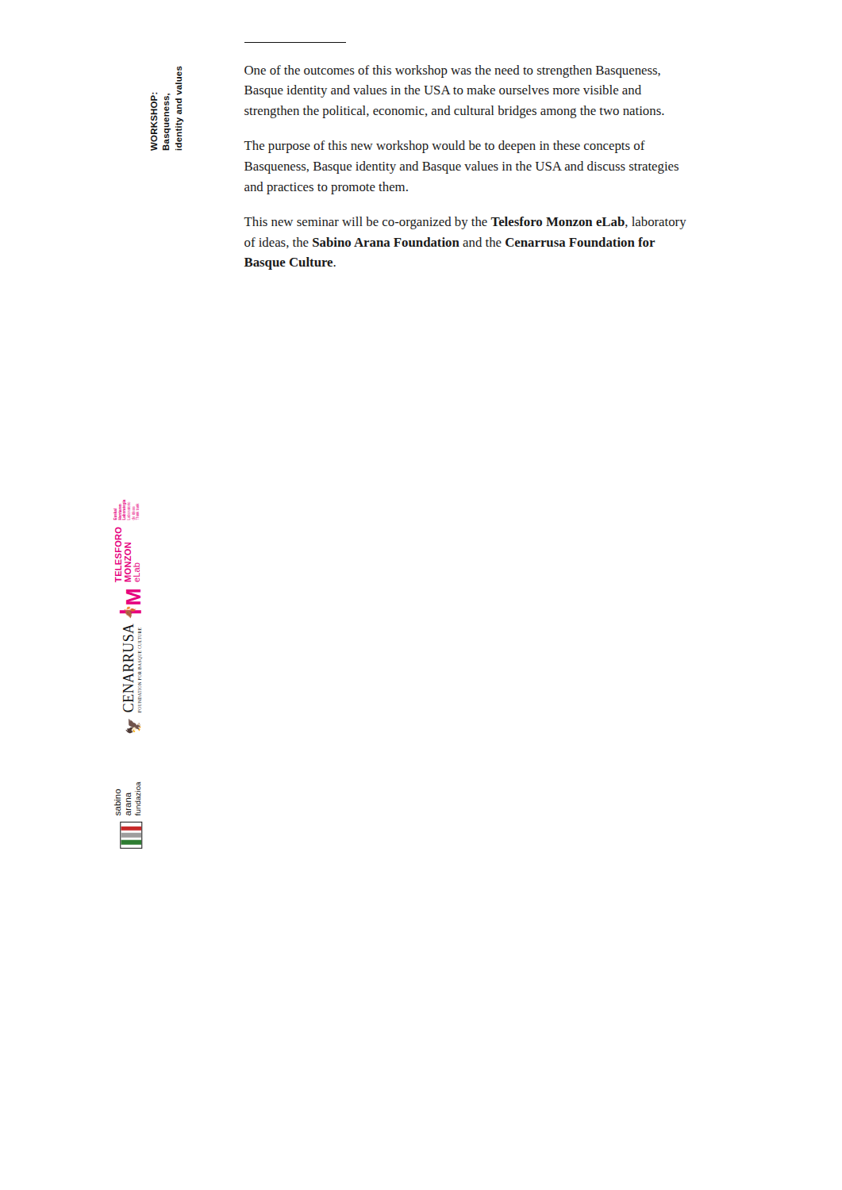WORKSHOP:
Basqueness,
identity and values
One of the outcomes of this workshop was the need to strengthen Basqueness, Basque identity and values in the USA to make ourselves more visible and strengthen the political, economic, and cultural bridges among the two nations.
The purpose of this new workshop would be to deepen in these concepts of Basqueness, Basque identity and Basque values in the USA and discuss strategies and practices to promote them.
This new seminar will be co-organized by the Telesforo Monzon eLab, laboratory of ideas, the Sabino Arana Foundation and the Cenarrusa Foundation for Basque Culture.
M
TELESFORO MONZON eLab
Euskal
Herriaren
Laborategia
Laboratorio
de ideas
Think tank
🦅
CENARRUSA FOUNDATION FOR BASQUE CULTURE
🍂
sabino arana fundazioa